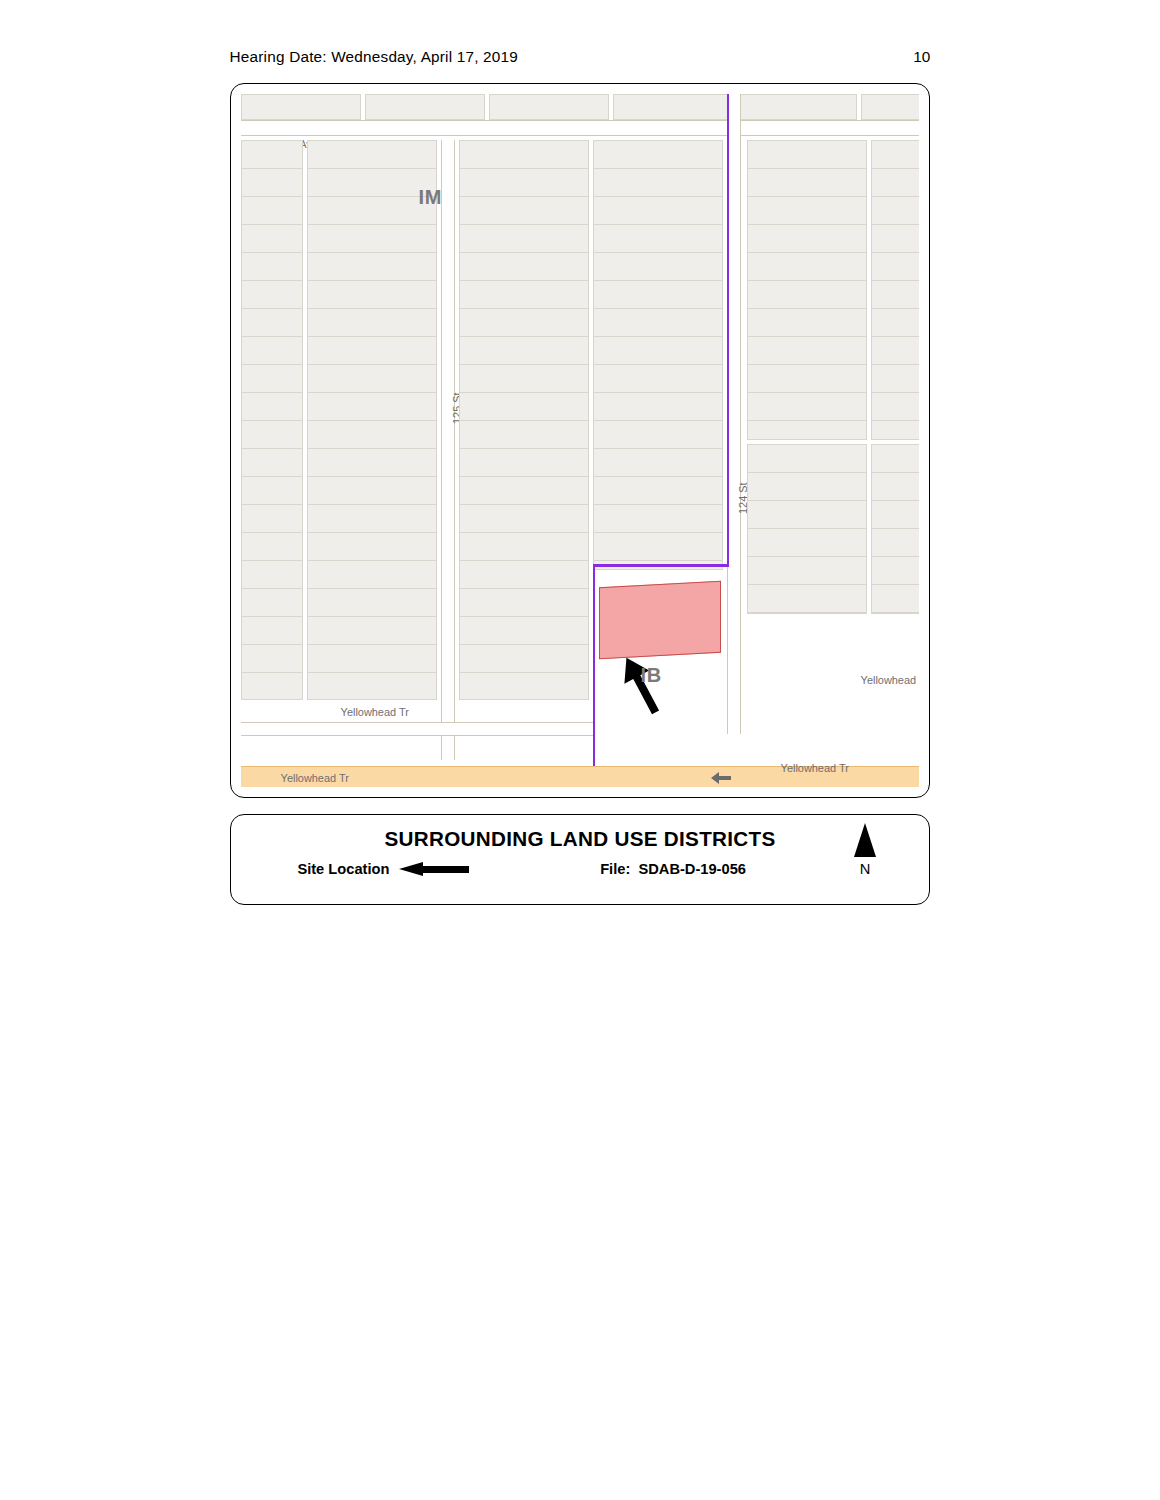Hearing Date: Wednesday, April 17, 2019
10
126 Av
126 Av
IM
125 St
124 St
IH
123 St
IB
Yellowhead Tr
Yellowhead Tr
Yellowhead Tr
Yellowhead Tr
Yellowhead Tr
Yellowhead Tr
124 St
RF3
PU
SURROUNDING LAND USE DISTRICTS
Site Location
File: SDAB-D-19-056
N